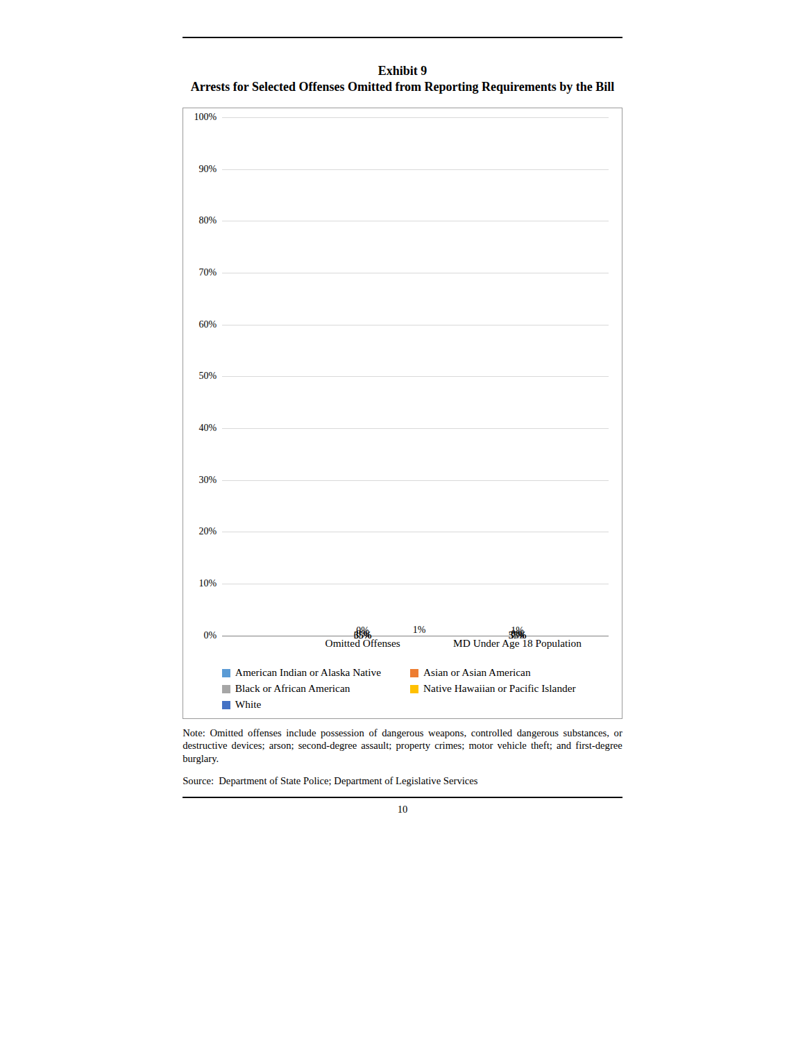Exhibit 9
Arrests for Selected Offenses Omitted from Reporting Requirements by the Bill
100%
90%
80%
70%
60%
50%
40%
30%
20%
10%
0%
35%
65%
0%
0%
1%
57%
35%
7%
0%
1%
Omitted Offenses
MD Under Age 18 Population
American Indian or Alaska Native
Asian or Asian American
Black or African American
Native Hawaiian or Pacific Islander
White
Note: Omitted offenses include possession of dangerous weapons, controlled dangerous substances, or destructive devices; arson; second-degree assault; property crimes; motor vehicle theft; and first-degree burglary.
Source: Department of State Police; Department of Legislative Services
10